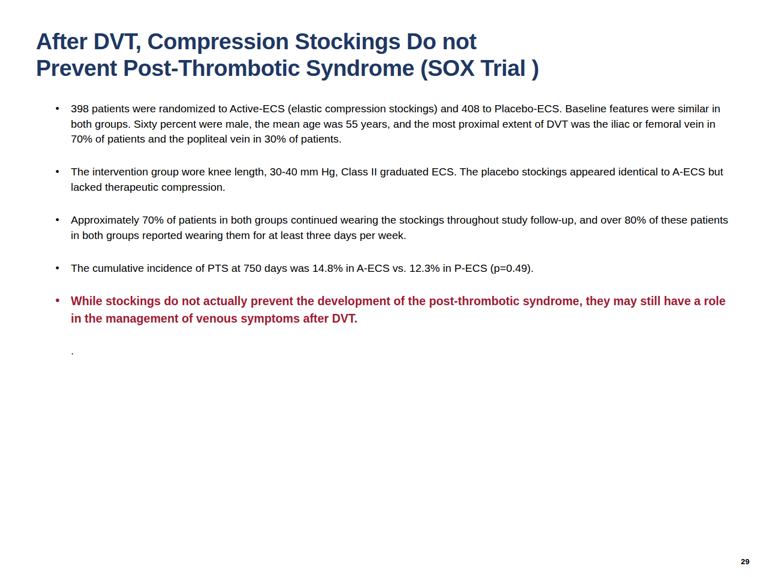After DVT, Compression Stockings Do not
Prevent Post-Thrombotic Syndrome (SOX Trial )
398 patients were randomized to Active-ECS (elastic compression stockings) and 408 to Placebo-ECS. Baseline features were similar in both groups. Sixty percent were male, the mean age was 55 years, and the most proximal extent of DVT was the iliac or femoral vein in 70% of patients and the popliteal vein in 30% of patients.
The intervention group wore knee length, 30-40 mm Hg, Class II graduated ECS. The placebo stockings appeared identical to A-ECS but lacked therapeutic compression.
Approximately 70% of patients in both groups continued wearing the stockings throughout study follow-up, and over 80% of these patients in both groups reported wearing them for at least three days per week.
The cumulative incidence of PTS at 750 days was 14.8% in A-ECS vs. 12.3% in P-ECS (p=0.49).
While stockings do not actually prevent the development of the post-thrombotic syndrome, they may still have a role in the management of venous symptoms after DVT.
.
29